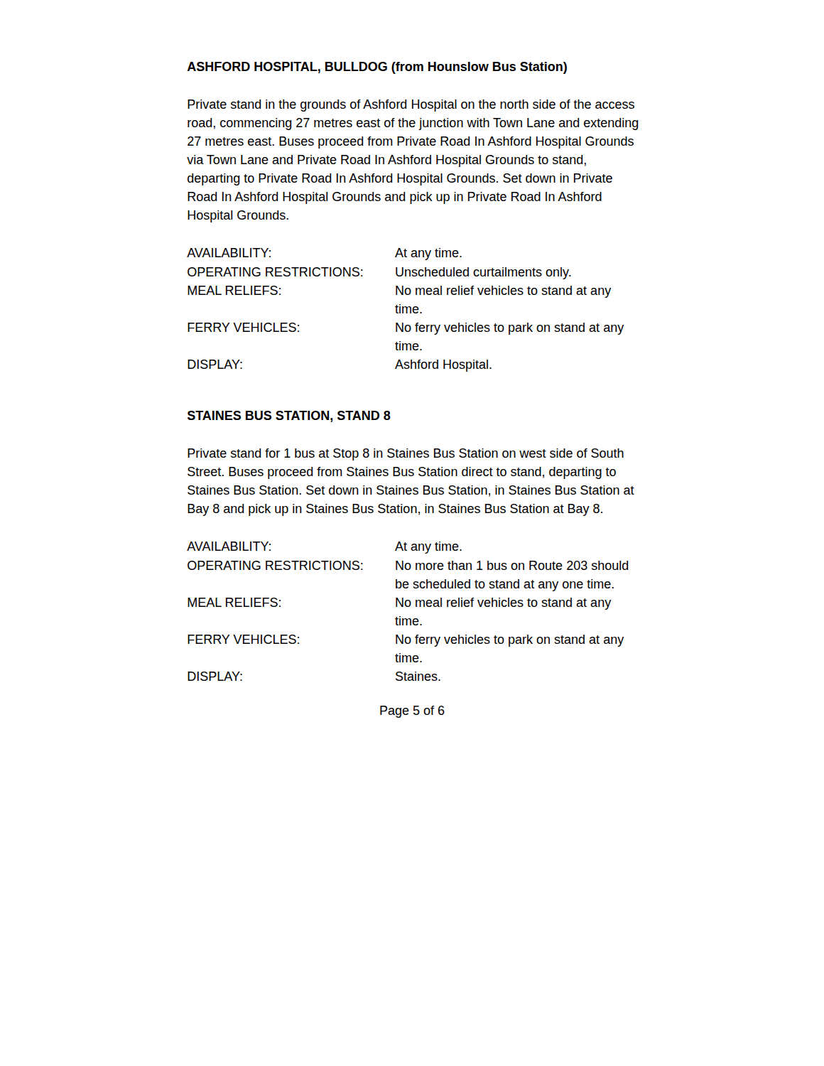ASHFORD HOSPITAL, BULLDOG (from Hounslow Bus Station)
Private stand in the grounds of Ashford Hospital on the north side of the access road, commencing 27 metres east of the junction with Town Lane and extending 27 metres east. Buses proceed from Private Road In Ashford Hospital Grounds via Town Lane and Private Road In Ashford Hospital Grounds to stand, departing to Private Road In Ashford Hospital Grounds. Set down in Private Road In Ashford Hospital Grounds and pick up in Private Road In Ashford Hospital Grounds.
| AVAILABILITY: | At any time. |
| OPERATING RESTRICTIONS: | Unscheduled curtailments only. |
| MEAL RELIEFS: | No meal relief vehicles to stand at any time. |
| FERRY VEHICLES: | No ferry vehicles to park on stand at any time. |
| DISPLAY: | Ashford Hospital. |
STAINES BUS STATION, STAND 8
Private stand for 1 bus at Stop 8 in Staines Bus Station on west side of South Street. Buses proceed from Staines Bus Station direct to stand, departing to Staines Bus Station. Set down in Staines Bus Station, in Staines Bus Station at Bay 8 and pick up in Staines Bus Station, in Staines Bus Station at Bay 8.
| AVAILABILITY: | At any time. |
| OPERATING RESTRICTIONS: | No more than 1 bus on Route 203 should be scheduled to stand at any one time. |
| MEAL RELIEFS: | No meal relief vehicles to stand at any time. |
| FERRY VEHICLES: | No ferry vehicles to park on stand at any time. |
| DISPLAY: | Staines. |
Page 5 of 6